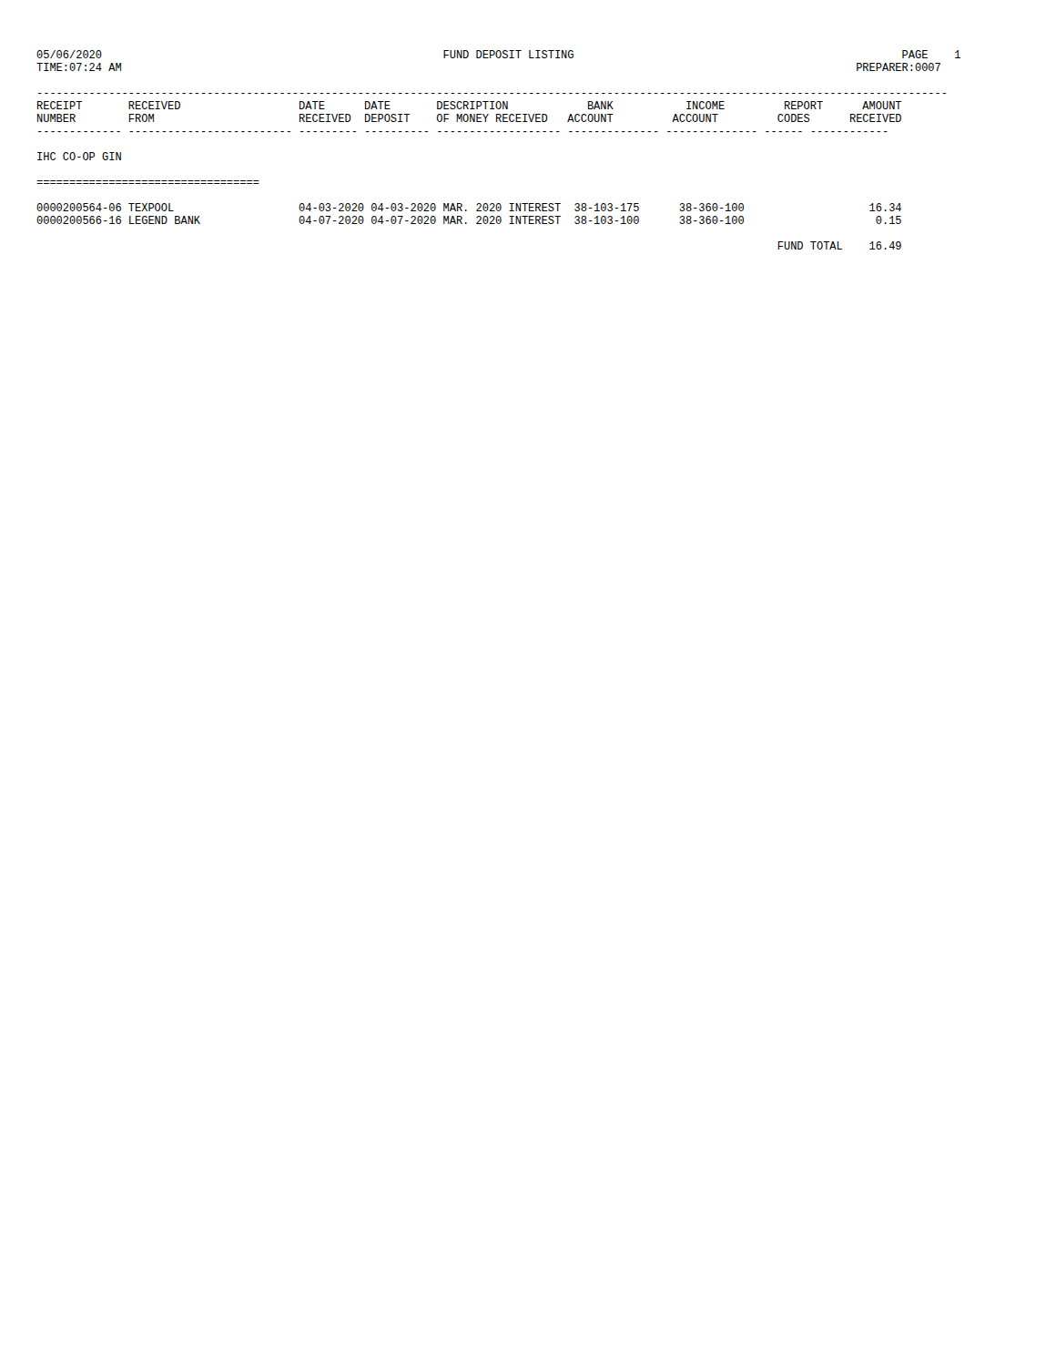05/06/2020 FUND DEPOSIT LISTING PAGE 1 TIME:07:24 AM PREPARER:0007 ------------------------------------------------------------------------------------------------------------------------------------------- RECEIPT RECEIVED DATE DATE DESCRIPTION BANK INCOME REPORT AMOUNT NUMBER FROM RECEIVED DEPOSIT OF MONEY RECEIVED ACCOUNT ACCOUNT CODES RECEIVED ------------- ------------------------- --------- ---------- ------------------- -------------- -------------- ------ ------------ IHC CO-OP GIN ================================== 0000200564-06 TEXPOOL 04-03-2020 04-03-2020 MAR. 2020 INTEREST 38-103-175 38-360-100 16.34 0000200566-16 LEGEND BANK 04-07-2020 04-07-2020 MAR. 2020 INTEREST 38-103-100 38-360-100 0.15 FUND TOTAL 16.49